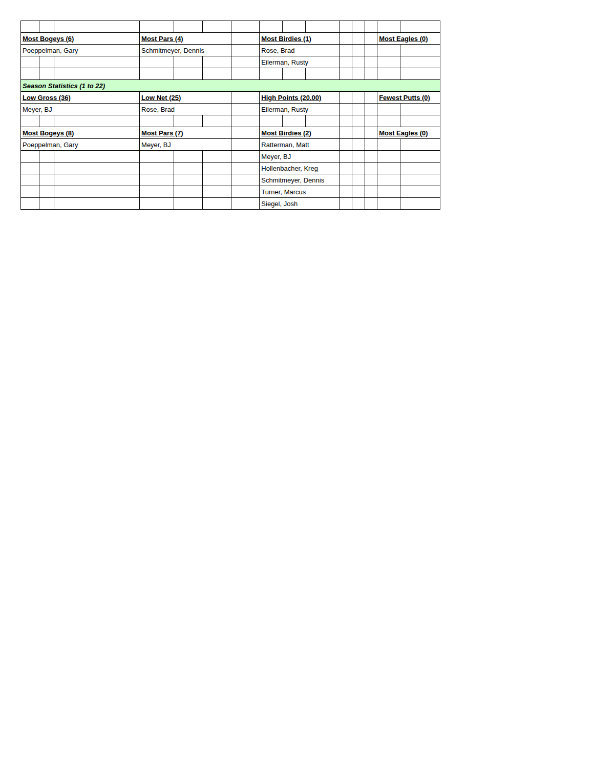| Most Bogeys (6) | Most Pars (4) | | Most Birdies (1) | | | | Most Eagles (0) |
| Poeppelman, Gary | Schmitmeyer, Dennis | | Rose, Brad | | | | | |
| | | | | | | | Eilerman, Rusty | | | | | |
| Season Statistics (1 to 22) |
| Low Gross (36) | Low Net (25) | | High Points (20.00) | | | | Fewest Putts (0) |
| Meyer, BJ | Rose, Brad | | Eilerman, Rusty | | | | | |
| Most Bogeys (8) | Most Pars (7) | | Most Birdies (2) | | | | Most Eagles (0) |
| Poeppelman, Gary | Meyer, BJ | | Ratterman, Matt | | | | | |
| | | | | | | | Meyer, BJ | | | | | |
| | | | | | | | Hollenbacher, Kreg | | | | | |
| | | | | | | | Schmitmeyer, Dennis | | | | | |
| | | | | | | | Turner, Marcus | | | | | |
| | | | | | | | Siegel, Josh | | | | | |